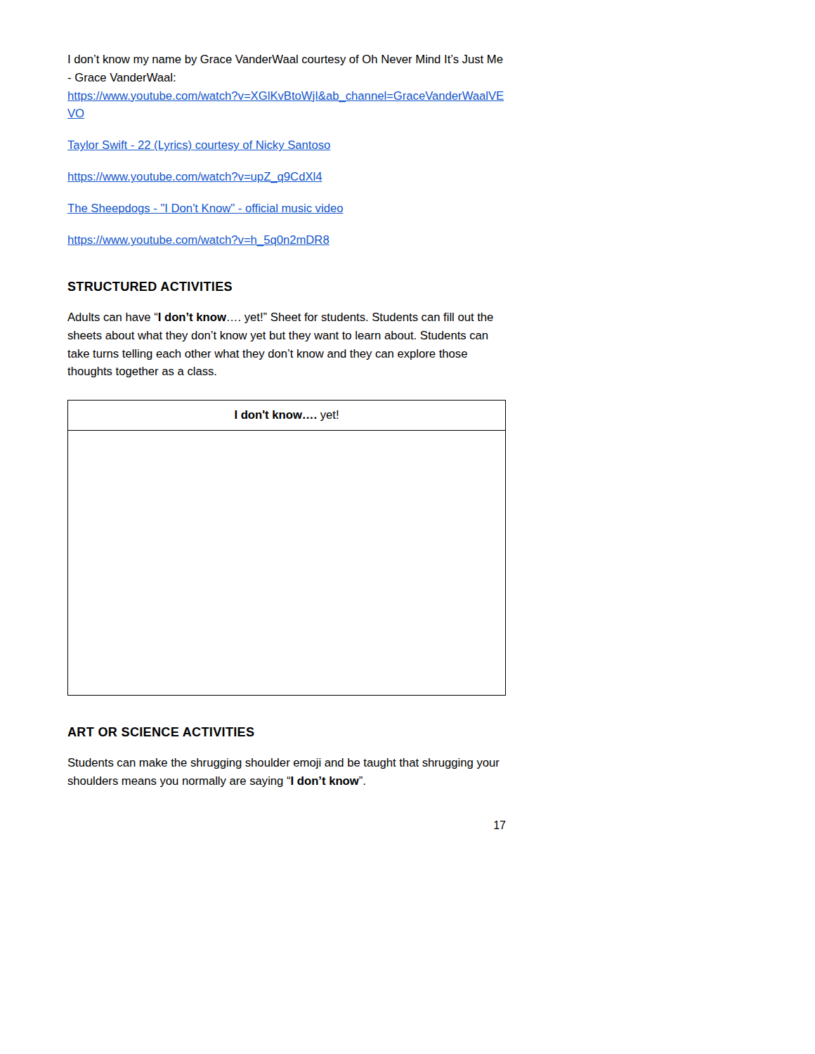I don’t know my name by Grace VanderWaal courtesy of Oh Never Mind It’s Just Me - Grace VanderWaal:
https://www.youtube.com/watch?v=XGlKvBtoWjI&ab_channel=GraceVanderWaalVEVO
Taylor Swift - 22 (Lyrics) courtesy of Nicky Santoso
https://www.youtube.com/watch?v=upZ_q9CdXl4
The Sheepdogs - "I Don't Know" - official music video
https://www.youtube.com/watch?v=h_5q0n2mDR8
STRUCTURED ACTIVITIES
Adults can have “I don’t know…. yet!” Sheet for students. Students can fill out the sheets about what they don’t know yet but they want to learn about. Students can take turns telling each other what they don’t know and they can explore those thoughts together as a class.
| I don't know…. yet! |
| --- |
ART OR SCIENCE ACTIVITIES
Students can make the shrugging shoulder emoji and be taught that shrugging your shoulders means you normally are saying “I don’t know”.
17